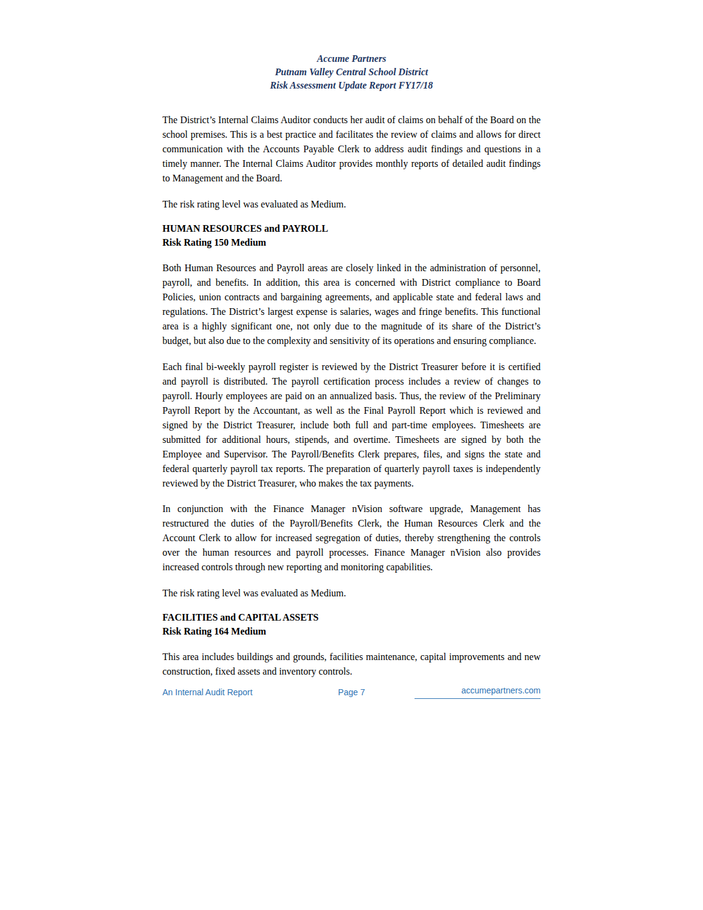Accume Partners
Putnam Valley Central School District
Risk Assessment Update Report FY17/18
The District’s Internal Claims Auditor conducts her audit of claims on behalf of the Board on the school premises. This is a best practice and facilitates the review of claims and allows for direct communication with the Accounts Payable Clerk to address audit findings and questions in a timely manner. The Internal Claims Auditor provides monthly reports of detailed audit findings to Management and the Board.
The risk rating level was evaluated as Medium.
HUMAN RESOURCES and PAYROLL
Risk Rating 150 Medium
Both Human Resources and Payroll areas are closely linked in the administration of personnel, payroll, and benefits. In addition, this area is concerned with District compliance to Board Policies, union contracts and bargaining agreements, and applicable state and federal laws and regulations. The District’s largest expense is salaries, wages and fringe benefits. This functional area is a highly significant one, not only due to the magnitude of its share of the District’s budget, but also due to the complexity and sensitivity of its operations and ensuring compliance.
Each final bi-weekly payroll register is reviewed by the District Treasurer before it is certified and payroll is distributed. The payroll certification process includes a review of changes to payroll. Hourly employees are paid on an annualized basis. Thus, the review of the Preliminary Payroll Report by the Accountant, as well as the Final Payroll Report which is reviewed and signed by the District Treasurer, include both full and part-time employees. Timesheets are submitted for additional hours, stipends, and overtime. Timesheets are signed by both the Employee and Supervisor. The Payroll/Benefits Clerk prepares, files, and signs the state and federal quarterly payroll tax reports. The preparation of quarterly payroll taxes is independently reviewed by the District Treasurer, who makes the tax payments.
In conjunction with the Finance Manager nVision software upgrade, Management has restructured the duties of the Payroll/Benefits Clerk, the Human Resources Clerk and the Account Clerk to allow for increased segregation of duties, thereby strengthening the controls over the human resources and payroll processes. Finance Manager nVision also provides increased controls through new reporting and monitoring capabilities.
The risk rating level was evaluated as Medium.
FACILITIES and CAPITAL ASSETS
Risk Rating 164 Medium
This area includes buildings and grounds, facilities maintenance, capital improvements and new construction, fixed assets and inventory controls.
An Internal Audit Report
Page 7
accumepartners.com